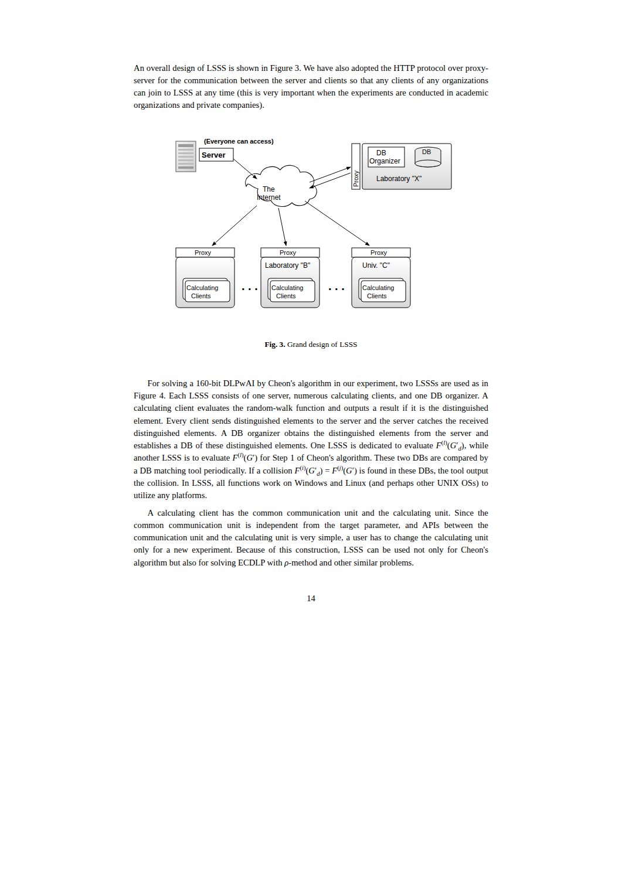An overall design of LSSS is shown in Figure 3. We have also adopted the HTTP protocol over proxy-server for the communication between the server and clients so that any clients of any organizations can join to LSSS at any time (this is very important when the experiments are conducted in academic organizations and private companies).
(Everyone can access) Server The Internet Proxy DB Organizer DB Laboratory "X" Proxy Calculating Clients Proxy Laboratory "B" Calculating Clients Proxy Univ. "C" Calculating Clients . . . . . .
Fig. 3. Grand design of LSSS
For solving a 160-bit DLPwAI by Cheon's algorithm in our experiment, two LSSSs are used as in Figure 4. Each LSSS consists of one server, numerous calculating clients, and one DB organizer. A calculating client evaluates the random-walk function and outputs a result if it is the distinguished element. Every client sends distinguished elements to the server and the server catches the received distinguished elements. A DB organizer obtains the distinguished elements from the server and establishes a DB of these distinguished elements. One LSSS is dedicated to evaluate F(l)(G′d), while another LSSS is to evaluate F(l)(G′) for Step 1 of Cheon's algorithm. These two DBs are compared by a DB matching tool periodically. If a collision F(i)(G′d) = F(j)(G′) is found in these DBs, the tool output the collision. In LSSS, all functions work on Windows and Linux (and perhaps other UNIX OSs) to utilize any platforms.
A calculating client has the common communication unit and the calculating unit. Since the common communication unit is independent from the target parameter, and APIs between the communication unit and the calculating unit is very simple, a user has to change the calculating unit only for a new experiment. Because of this construction, LSSS can be used not only for Cheon's algorithm but also for solving ECDLP with ρ-method and other similar problems.
14